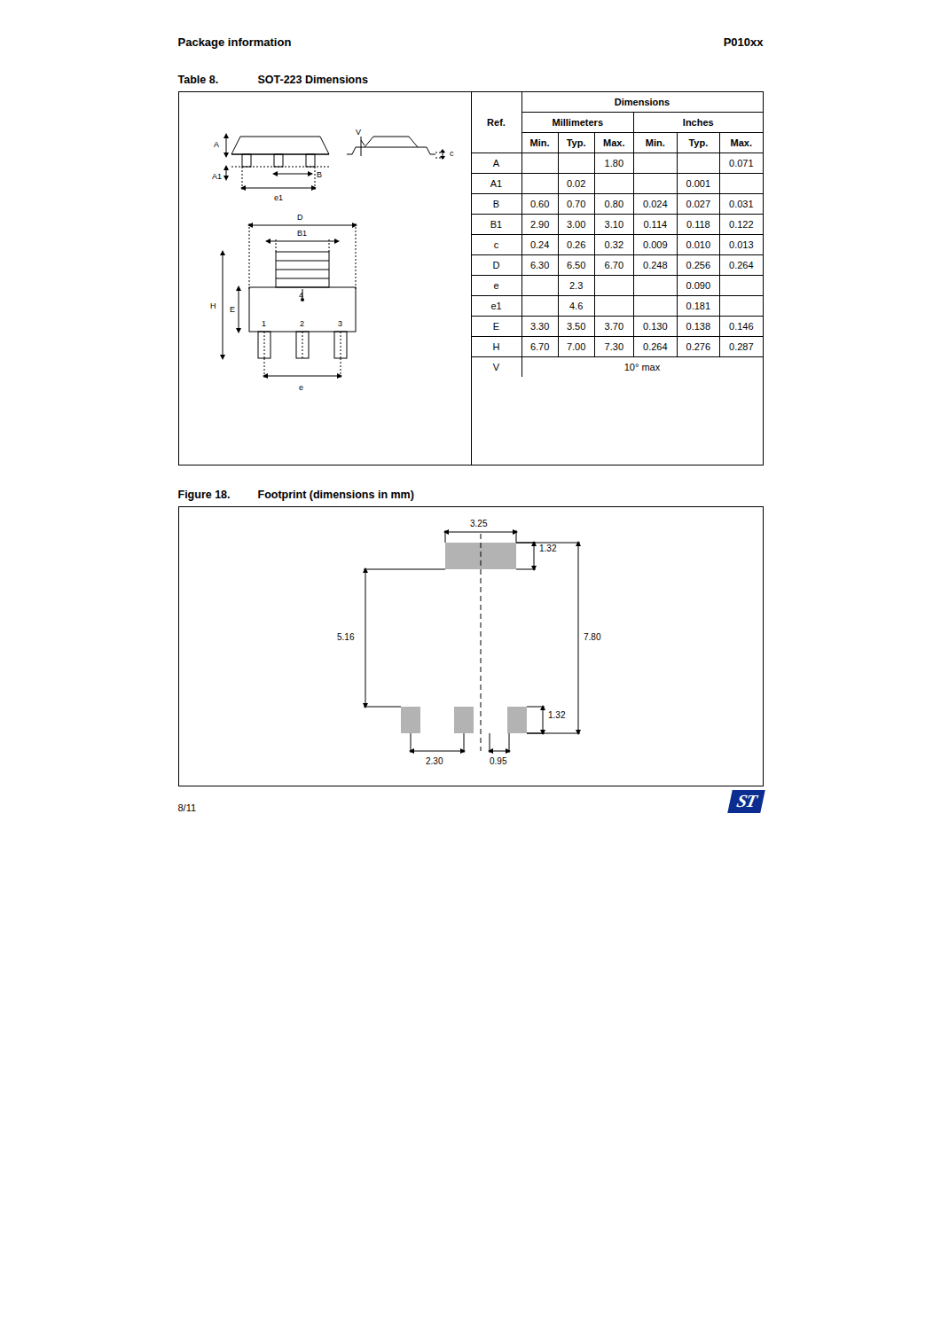Package information
P010xx
Table 8. SOT-223 Dimensions
A A1 B e1 V c D B1 H E 1 2 3 4 e
| Ref. | Dimensions |
| --- | --- |
| Millimeters | Inches |
| Min. | Typ. | Max. | Min. | Typ. | Max. |
| A | | | 1.80 | | | 0.071 |
| A1 | | 0.02 | | | 0.001 | |
| B | 0.60 | 0.70 | 0.80 | 0.024 | 0.027 | 0.031 |
| B1 | 2.90 | 3.00 | 3.10 | 0.114 | 0.118 | 0.122 |
| c | 0.24 | 0.26 | 0.32 | 0.009 | 0.010 | 0.013 |
| D | 6.30 | 6.50 | 6.70 | 0.248 | 0.256 | 0.264 |
| e | | 2.3 | | | 0.090 | |
| e1 | | 4.6 | | | 0.181 | |
| E | 3.30 | 3.50 | 3.70 | 0.130 | 0.138 | 0.146 |
| H | 6.70 | 7.00 | 7.30 | 0.264 | 0.276 | 0.287 |
| V | 10° max |
Figure 18. Footprint (dimensions in mm)
3.25 1.32 5.16 7.80 1.32 2.30 0.95
8/11
ST